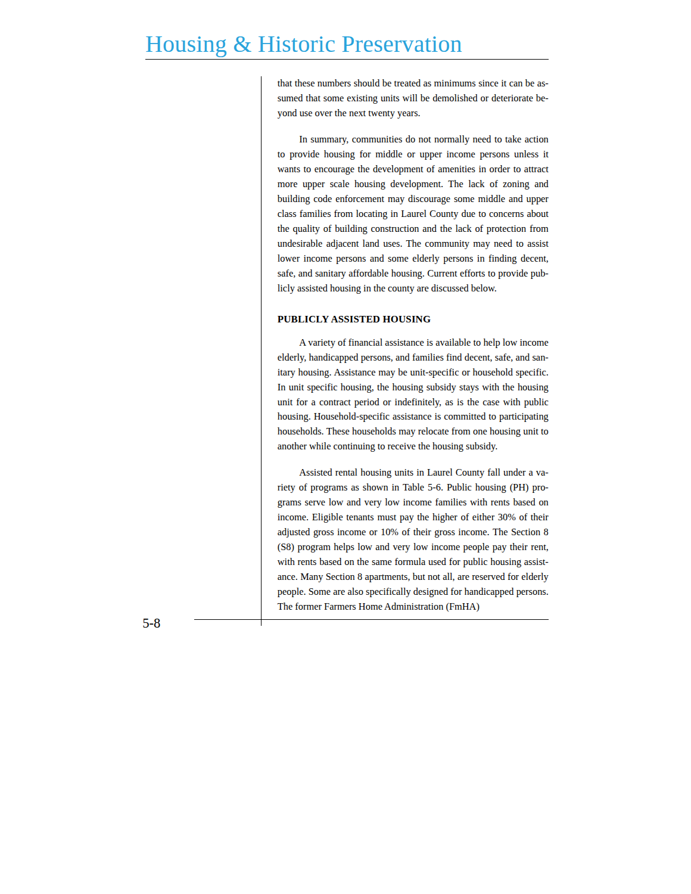Housing & Historic Preservation
that these numbers should be treated as minimums since it can be assumed that some existing units will be demolished or deteriorate beyond use over the next twenty years.
In summary, communities do not normally need to take action to provide housing for middle or upper income persons unless it wants to encourage the development of amenities in order to attract more upper scale housing development. The lack of zoning and building code enforcement may discourage some middle and upper class families from locating in Laurel County due to concerns about the quality of building construction and the lack of protection from undesirable adjacent land uses. The community may need to assist lower income persons and some elderly persons in finding decent, safe, and sanitary affordable housing. Current efforts to provide publicly assisted housing in the county are discussed below.
PUBLICLY ASSISTED HOUSING
A variety of financial assistance is available to help low income elderly, handicapped persons, and families find decent, safe, and sanitary housing. Assistance may be unit-specific or household specific. In unit specific housing, the housing subsidy stays with the housing unit for a contract period or indefinitely, as is the case with public housing. Household-specific assistance is committed to participating households. These households may relocate from one housing unit to another while continuing to receive the housing subsidy.
Assisted rental housing units in Laurel County fall under a variety of programs as shown in Table 5-6. Public housing (PH) programs serve low and very low income families with rents based on income. Eligible tenants must pay the higher of either 30% of their adjusted gross income or 10% of their gross income. The Section 8 (S8) program helps low and very low income people pay their rent, with rents based on the same formula used for public housing assistance. Many Section 8 apartments, but not all, are reserved for elderly people. Some are also specifically designed for handicapped persons. The former Farmers Home Administration (FmHA)
5-8